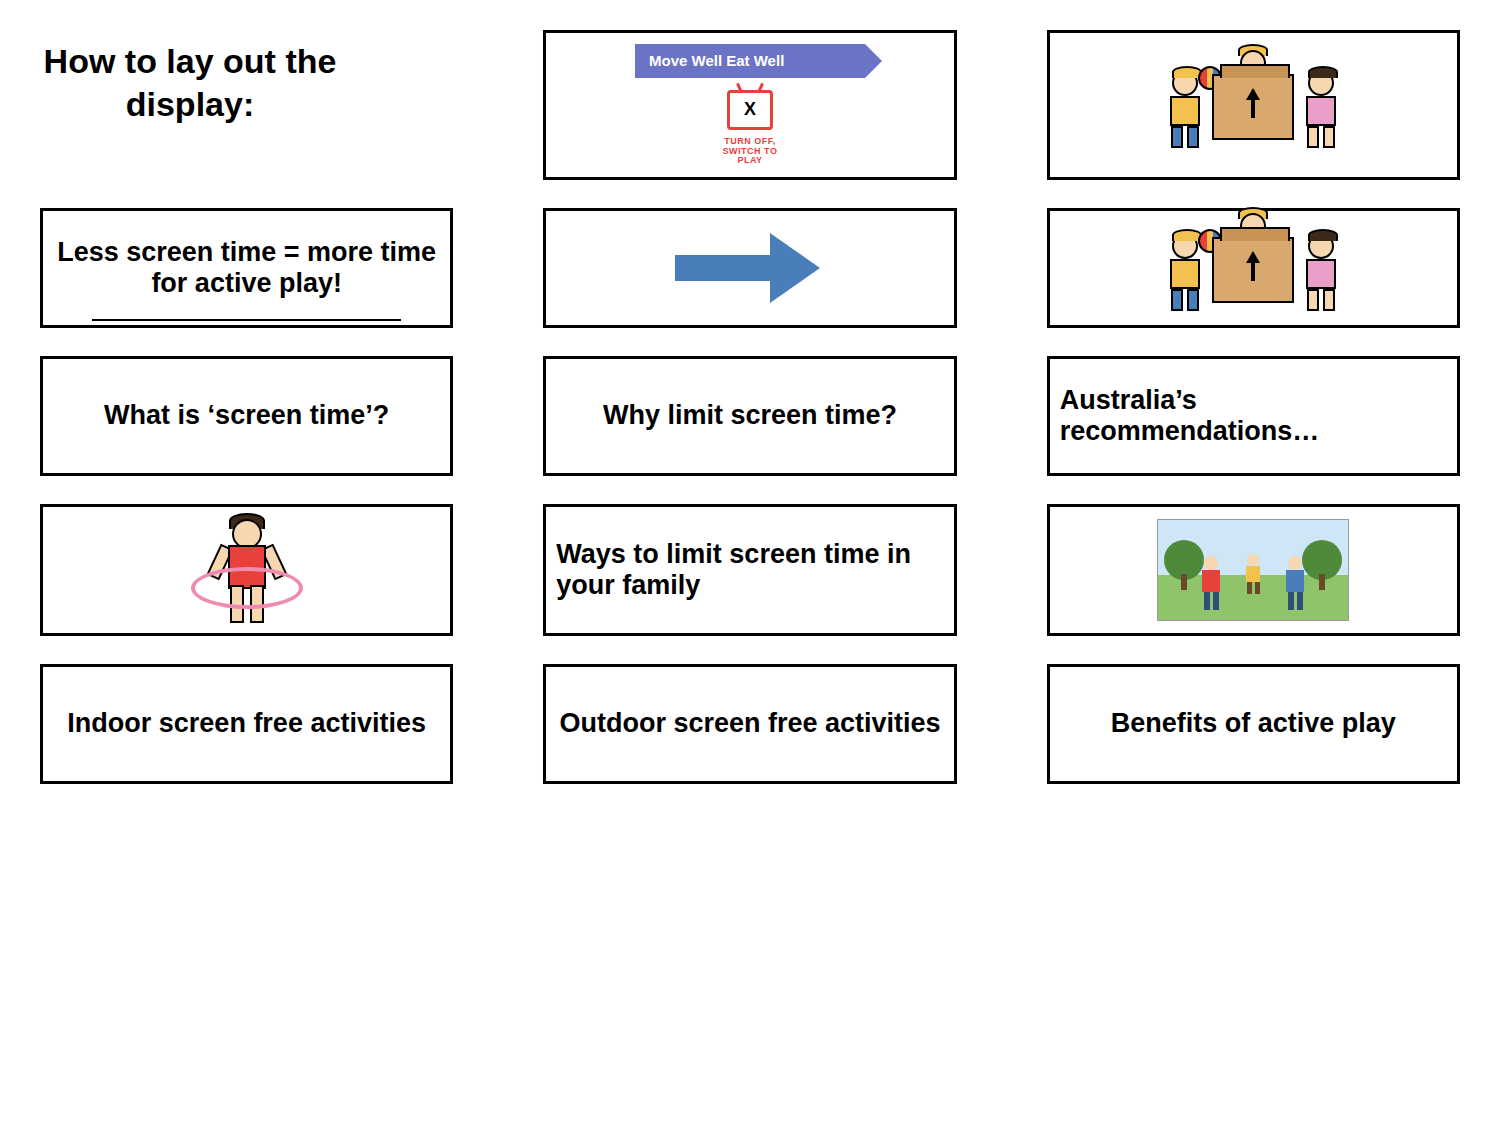How to lay out the display:
Move Well Eat Well
X
TURN OFF, SWITCH TO PLAY
Less screen time = more time for active play!
What is ‘screen time’?
Why limit screen time?
Australia’s recommendations…
Ways to limit screen time in your family
Indoor screen free activities
Outdoor screen free activities
Benefits of active play